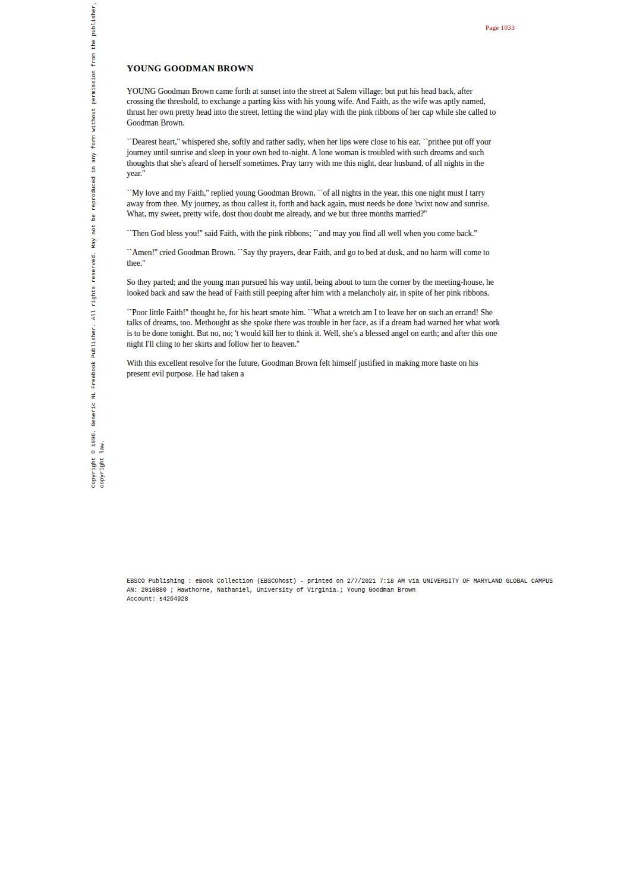Page 1033
Copyright © 1996. Generic NL Freebook Publisher. All rights reserved. May not be reproduced in any form without permission from the publisher, except fair uses permitted under U.S. or applicable copyright law.
YOUNG GOODMAN BROWN
YOUNG Goodman Brown came forth at sunset into the street at Salem village; but put his head back, after crossing the threshold, to exchange a parting kiss with his young wife. And Faith, as the wife was aptly named, thrust her own pretty head into the street, letting the wind play with the pink ribbons of her cap while she called to Goodman Brown.
``Dearest heart,'' whispered she, softly and rather sadly, when her lips were close to his ear, ``prithee put off your journey until sunrise and sleep in your own bed to-night. A lone woman is troubled with such dreams and such thoughts that she's afeard of herself sometimes. Pray tarry with me this night, dear husband, of all nights in the year.''
``My love and my Faith,'' replied young Goodman Brown, ``of all nights in the year, this one night must I tarry away from thee. My journey, as thou callest it, forth and back again, must needs be done 'twixt now and sunrise. What, my sweet, pretty wife, dost thou doubt me already, and we but three months married?''
``Then God bless you!'' said Faith, with the pink ribbons; ``and may you find all well when you come back.''
``Amen!'' cried Goodman Brown. ``Say thy prayers, dear Faith, and go to bed at dusk, and no harm will come to thee.''
So they parted; and the young man pursued his way until, being about to turn the corner by the meeting-house, he looked back and saw the head of Faith still peeping after him with a melancholy air, in spite of her pink ribbons.
``Poor little Faith!'' thought he, for his heart smote him. ``What a wretch am I to leave her on such an errand! She talks of dreams, too. Methought as she spoke there was trouble in her face, as if a dream had warned her what work is to be done tonight. But no, no; 't would kill her to think it. Well, she's a blessed angel on earth; and after this one night I'll cling to her skirts and follow her to heaven.''
With this excellent resolve for the future, Goodman Brown felt himself justified in making more haste on his present evil purpose. He had taken a
EBSCO Publishing : eBook Collection (EBSCOhost) - printed on 2/7/2021 7:18 AM via UNIVERSITY OF MARYLAND GLOBAL CAMPUS AN: 2010880 ; Hawthorne, Nathaniel, University of Virginia.; Young Goodman Brown Account: s4264928